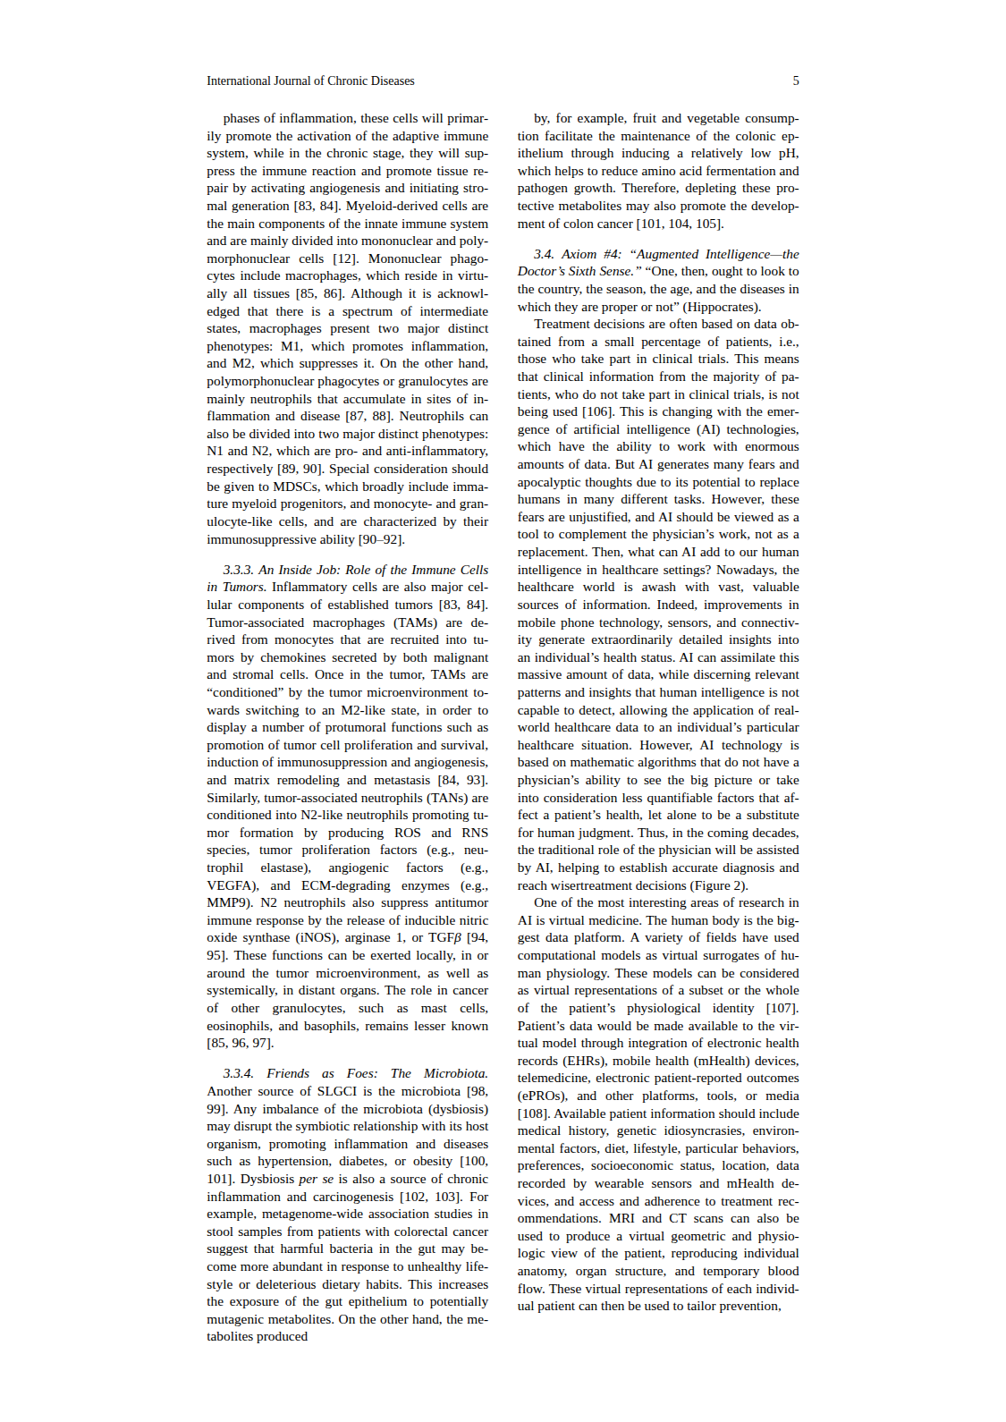International Journal of Chronic Diseases 5
phases of inflammation, these cells will primarily promote the activation of the adaptive immune system, while in the chronic stage, they will suppress the immune reaction and promote tissue repair by activating angiogenesis and initiating stromal generation [83, 84]. Myeloid-derived cells are the main components of the innate immune system and are mainly divided into mononuclear and polymorphonuclear cells [12]. Mononuclear phagocytes include macrophages, which reside in virtually all tissues [85, 86]. Although it is acknowledged that there is a spectrum of intermediate states, macrophages present two major distinct phenotypes: M1, which promotes inflammation, and M2, which suppresses it. On the other hand, polymorphonuclear phagocytes or granulocytes are mainly neutrophils that accumulate in sites of inflammation and disease [87, 88]. Neutrophils can also be divided into two major distinct phenotypes: N1 and N2, which are pro- and anti-inflammatory, respectively [89, 90]. Special consideration should be given to MDSCs, which broadly include immature myeloid progenitors, and monocyte- and granulocyte-like cells, and are characterized by their immunosuppressive ability [90–92].
3.3.3. An Inside Job: Role of the Immune Cells in Tumors. Inflammatory cells are also major cellular components of established tumors [83, 84]. Tumor-associated macrophages (TAMs) are derived from monocytes that are recruited into tumors by chemokines secreted by both malignant and stromal cells. Once in the tumor, TAMs are “conditioned” by the tumor microenvironment towards switching to an M2-like state, in order to display a number of protumoral functions such as promotion of tumor cell proliferation and survival, induction of immunosuppression and angiogenesis, and matrix remodeling and metastasis [84, 93]. Similarly, tumor-associated neutrophils (TANs) are conditioned into N2-like neutrophils promoting tumor formation by producing ROS and RNS species, tumor proliferation factors (e.g., neutrophil elastase), angiogenic factors (e.g., VEGFA), and ECM-degrading enzymes (e.g., MMP9). N2 neutrophils also suppress antitumor immune response by the release of inducible nitric oxide synthase (iNOS), arginase 1, or TGFβ [94, 95]. These functions can be exerted locally, in or around the tumor microenvironment, as well as systemically, in distant organs. The role in cancer of other granulocytes, such as mast cells, eosinophils, and basophils, remains lesser known [85, 96, 97].
3.3.4. Friends as Foes: The Microbiota. Another source of SLGCI is the microbiota [98, 99]. Any imbalance of the microbiota (dysbiosis) may disrupt the symbiotic relationship with its host organism, promoting inflammation and diseases such as hypertension, diabetes, or obesity [100, 101]. Dysbiosis per se is also a source of chronic inflammation and carcinogenesis [102, 103]. For example, metagenome-wide association studies in stool samples from patients with colorectal cancer suggest that harmful bacteria in the gut may become more abundant in response to unhealthy lifestyle or deleterious dietary habits. This increases the exposure of the gut epithelium to potentially mutagenic metabolites. On the other hand, the metabolites produced
by, for example, fruit and vegetable consumption facilitate the maintenance of the colonic epithelium through inducing a relatively low pH, which helps to reduce amino acid fermentation and pathogen growth. Therefore, depleting these protective metabolites may also promote the development of colon cancer [101, 104, 105].
3.4. Axiom #4: “Augmented Intelligence—the Doctor’s Sixth Sense.” “One, then, ought to look to the country, the season, the age, and the diseases in which they are proper or not” (Hippocrates).
Treatment decisions are often based on data obtained from a small percentage of patients, i.e., those who take part in clinical trials. This means that clinical information from the majority of patients, who do not take part in clinical trials, is not being used [106]. This is changing with the emergence of artificial intelligence (AI) technologies, which have the ability to work with enormous amounts of data. But AI generates many fears and apocalyptic thoughts due to its potential to replace humans in many different tasks. However, these fears are unjustified, and AI should be viewed as a tool to complement the physician’s work, not as a replacement. Then, what can AI add to our human intelligence in healthcare settings? Nowadays, the healthcare world is awash with vast, valuable sources of information. Indeed, improvements in mobile phone technology, sensors, and connectivity generate extraordinarily detailed insights into an individual’s health status. AI can assimilate this massive amount of data, while discerning relevant patterns and insights that human intelligence is not capable to detect, allowing the application of real-world healthcare data to an individual’s particular healthcare situation. However, AI technology is based on mathematic algorithms that do not have a physician’s ability to see the big picture or take into consideration less quantifiable factors that affect a patient’s health, let alone to be a substitute for human judgment. Thus, in the coming decades, the traditional role of the physician will be assisted by AI, helping to establish accurate diagnosis and reach wisertreatment decisions (Figure 2).
One of the most interesting areas of research in AI is virtual medicine. The human body is the biggest data platform. A variety of fields have used computational models as virtual surrogates of human physiology. These models can be considered as virtual representations of a subset or the whole of the patient’s physiological identity [107]. Patient’s data would be made available to the virtual model through integration of electronic health records (EHRs), mobile health (mHealth) devices, telemedicine, electronic patient-reported outcomes (ePROs), and other platforms, tools, or media [108]. Available patient information should include medical history, genetic idiosyncrasies, environmental factors, diet, lifestyle, particular behaviors, preferences, socioeconomic status, location, data recorded by wearable sensors and mHealth devices, and access and adherence to treatment recommendations. MRI and CT scans can also be used to produce a virtual geometric and physiologic view of the patient, reproducing individual anatomy, organ structure, and temporary blood flow. These virtual representations of each individual patient can then be used to tailor prevention,